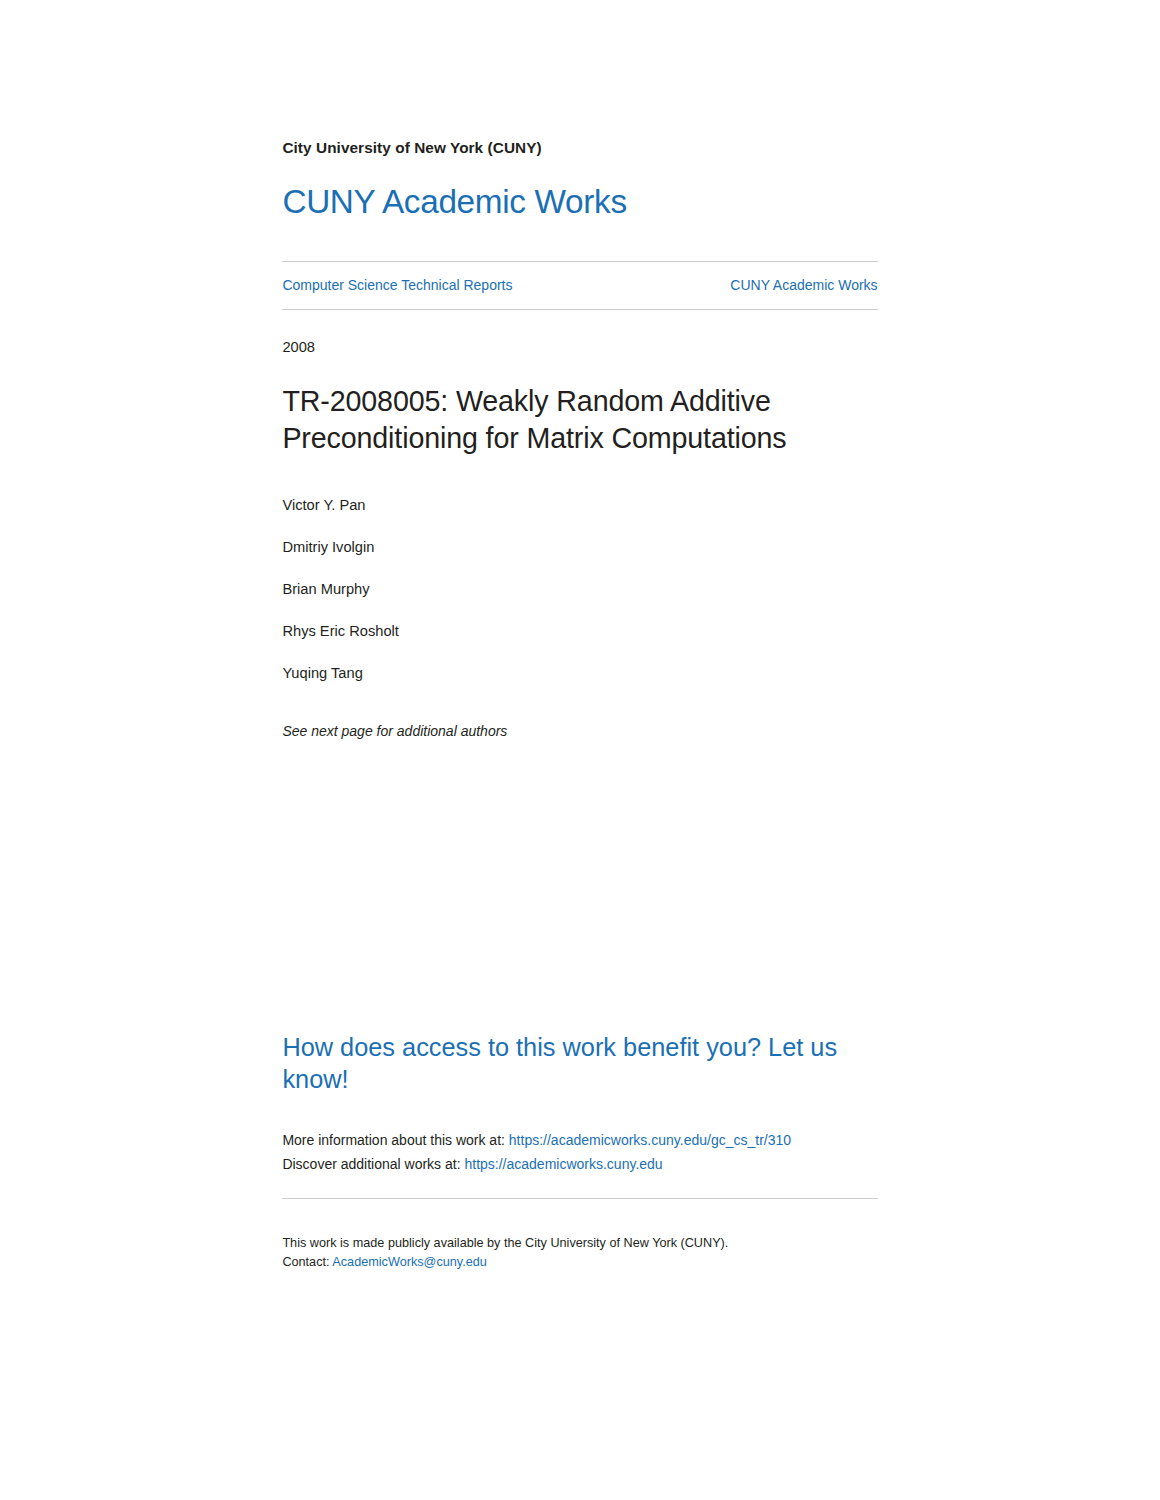City University of New York (CUNY)
CUNY Academic Works
Computer Science Technical Reports CUNY Academic Works
2008
TR-2008005: Weakly Random Additive Preconditioning for Matrix Computations
Victor Y. Pan
Dmitriy Ivolgin
Brian Murphy
Rhys Eric Rosholt
Yuqing Tang
See next page for additional authors
How does access to this work benefit you? Let us know!
More information about this work at: https://academicworks.cuny.edu/gc_cs_tr/310
Discover additional works at: https://academicworks.cuny.edu
This work is made publicly available by the City University of New York (CUNY).
Contact: AcademicWorks@cuny.edu